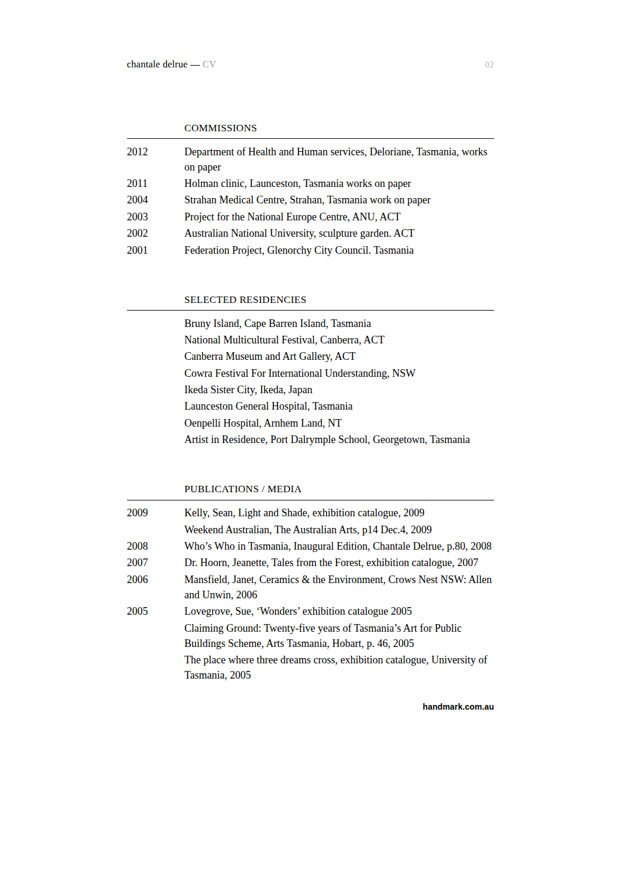chantale delrue — CV
02
COMMISSIONS
| 2012 | Department of Health and Human services, Deloriane, Tasmania, works on paper |
| 2011 | Holman clinic, Launceston, Tasmania works on paper |
| 2004 | Strahan Medical Centre, Strahan, Tasmania work on paper |
| 2003 | Project for the National Europe Centre, ANU, ACT |
| 2002 | Australian National University, sculpture garden. ACT |
| 2001 | Federation Project, Glenorchy City Council. Tasmania |
SELECTED RESIDENCIES
Bruny Island, Cape Barren Island, Tasmania
National Multicultural Festival, Canberra, ACT
Canberra Museum and Art Gallery, ACT
Cowra Festival For International Understanding, NSW
Ikeda Sister City, Ikeda, Japan
Launceston General Hospital, Tasmania
Oenpelli Hospital, Arnhem Land, NT
Artist in Residence, Port Dalrymple School, Georgetown, Tasmania
PUBLICATIONS / MEDIA
| 2009 | Kelly, Sean, Light and Shade, exhibition catalogue, 2009 |
| | Weekend Australian, The Australian Arts, p14 Dec.4, 2009 |
| 2008 | Who’s Who in Tasmania, Inaugural Edition, Chantale Delrue, p.80, 2008 |
| 2007 | Dr. Hoorn, Jeanette, Tales from the Forest, exhibition catalogue, 2007 |
| 2006 | Mansfield, Janet, Ceramics & the Environment, Crows Nest NSW: Allen and Unwin, 2006 |
| 2005 | Lovegrove, Sue, ‘Wonders’ exhibition catalogue 2005 |
| | Claiming Ground: Twenty-five years of Tasmania’s Art for Public Buildings Scheme, Arts Tasmania, Hobart, p. 46, 2005 |
| | The place where three dreams cross, exhibition catalogue, University of Tasmania, 2005 |
handmark.com.au